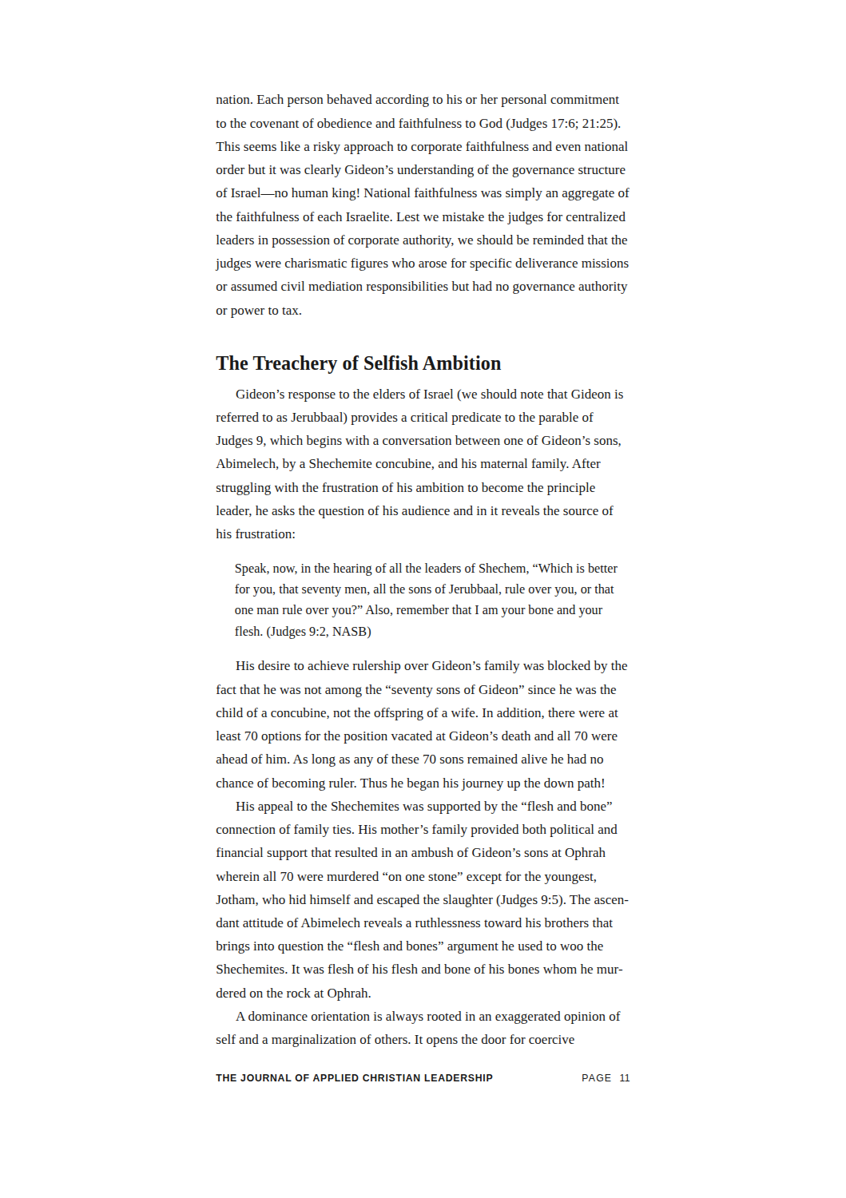nation. Each person behaved according to his or her personal commitment to the covenant of obedience and faithfulness to God (Judges 17:6; 21:25). This seems like a risky approach to corporate faithfulness and even national order but it was clearly Gideon’s understanding of the governance structure of Israel—no human king! National faithfulness was simply an aggregate of the faithfulness of each Israelite. Lest we mistake the judges for centralized leaders in possession of corporate authority, we should be reminded that the judges were charismatic figures who arose for specific deliverance missions or assumed civil mediation responsibilities but had no governance authority or power to tax.
The Treachery of Selfish Ambition
Gideon’s response to the elders of Israel (we should note that Gideon is referred to as Jerubbaal) provides a critical predicate to the parable of Judges 9, which begins with a conversation between one of Gideon’s sons, Abimelech, by a Shechemite concubine, and his maternal family. After struggling with the frustration of his ambition to become the principle leader, he asks the question of his audience and in it reveals the source of his frustration:
Speak, now, in the hearing of all the leaders of Shechem, “Which is better for you, that seventy men, all the sons of Jerubbaal, rule over you, or that one man rule over you?” Also, remember that I am your bone and your flesh. (Judges 9:2, NASB)
His desire to achieve rulership over Gideon’s family was blocked by the fact that he was not among the “seventy sons of Gideon” since he was the child of a concubine, not the offspring of a wife. In addition, there were at least 70 options for the position vacated at Gideon’s death and all 70 were ahead of him. As long as any of these 70 sons remained alive he had no chance of becoming ruler. Thus he began his journey up the down path!
His appeal to the Shechemites was supported by the “flesh and bone” connection of family ties. His mother’s family provided both political and financial support that resulted in an ambush of Gideon’s sons at Ophrah wherein all 70 were murdered “on one stone” except for the youngest, Jotham, who hid himself and escaped the slaughter (Judges 9:5). The ascendant attitude of Abimelech reveals a ruthlessness toward his brothers that brings into question the “flesh and bones” argument he used to woo the Shechemites. It was flesh of his flesh and bone of his bones whom he murdered on the rock at Ophrah.
A dominance orientation is always rooted in an exaggerated opinion of self and a marginalization of others. It opens the door for coercive
The Journal of Applied Christian Leadership Page 11